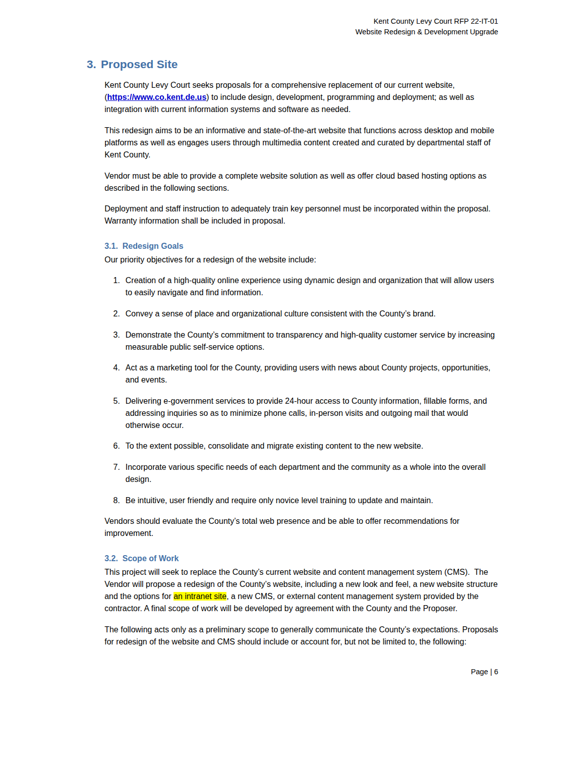Kent County Levy Court RFP 22-IT-01
Website Redesign & Development Upgrade
3. Proposed Site
Kent County Levy Court seeks proposals for a comprehensive replacement of our current website, (https://www.co.kent.de.us) to include design, development, programming and deployment; as well as integration with current information systems and software as needed.
This redesign aims to be an informative and state-of-the-art website that functions across desktop and mobile platforms as well as engages users through multimedia content created and curated by departmental staff of Kent County.
Vendor must be able to provide a complete website solution as well as offer cloud based hosting options as described in the following sections.
Deployment and staff instruction to adequately train key personnel must be incorporated within the proposal. Warranty information shall be included in proposal.
3.1. Redesign Goals
Our priority objectives for a redesign of the website include:
Creation of a high-quality online experience using dynamic design and organization that will allow users to easily navigate and find information.
Convey a sense of place and organizational culture consistent with the County’s brand.
Demonstrate the County’s commitment to transparency and high-quality customer service by increasing measurable public self-service options.
Act as a marketing tool for the County, providing users with news about County projects, opportunities, and events.
Delivering e-government services to provide 24-hour access to County information, fillable forms, and addressing inquiries so as to minimize phone calls, in-person visits and outgoing mail that would otherwise occur.
To the extent possible, consolidate and migrate existing content to the new website.
Incorporate various specific needs of each department and the community as a whole into the overall design.
Be intuitive, user friendly and require only novice level training to update and maintain.
Vendors should evaluate the County’s total web presence and be able to offer recommendations for improvement.
3.2. Scope of Work
This project will seek to replace the County’s current website and content management system (CMS). The Vendor will propose a redesign of the County’s website, including a new look and feel, a new website structure and the options for an intranet site, a new CMS, or external content management system provided by the contractor. A final scope of work will be developed by agreement with the County and the Proposer.
The following acts only as a preliminary scope to generally communicate the County’s expectations. Proposals for redesign of the website and CMS should include or account for, but not be limited to, the following:
Page | 6